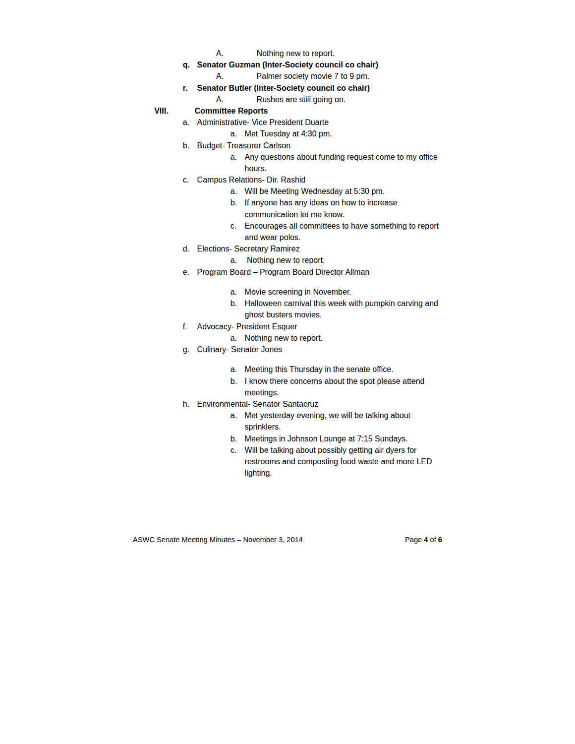A.
Nothing new to report.
q.
Senator Guzman (Inter-Society council co chair)
A.
Palmer society movie 7 to 9 pm.
r.
Senator Butler (Inter-Society council co chair)
A.
Rushes are still going on.
VIII.
Committee Reports
a.
Administrative- Vice President Duarte
a.
Met Tuesday at 4:30 pm.
b.
Budget- Treasurer Carlson
a.
Any questions about funding request come to my office hours.
c.
Campus Relations- Dir. Rashid
a.
Will be Meeting Wednesday at 5:30 pm.
b.
If anyone has any ideas on how to increase communication let me know.
c.
Encourages all committees to have something to report and wear polos.
d.
Elections- Secretary Ramirez
a.
Nothing new to report.
e.
Program Board – Program Board Director Allman
a.
Movie screening in November.
b.
Halloween carnival this week with pumpkin carving and ghost busters movies.
f.
Advocacy- President Esquer
a.
Nothing new to report.
g.
Culinary- Senator Jones
a.
Meeting this Thursday in the senate office.
b.
I know there concerns about the spot please attend meetings.
h.
Environmental- Senator Santacruz
a.
Met yesterday evening, we will be talking about sprinklers.
b.
Meetings in Johnson Lounge at 7:15 Sundays.
c.
Will be talking about possibly getting air dyers for restrooms and composting food waste and more LED lighting.
ASWC Senate Meeting Minutes – November 3, 2014
Page 4 of 6